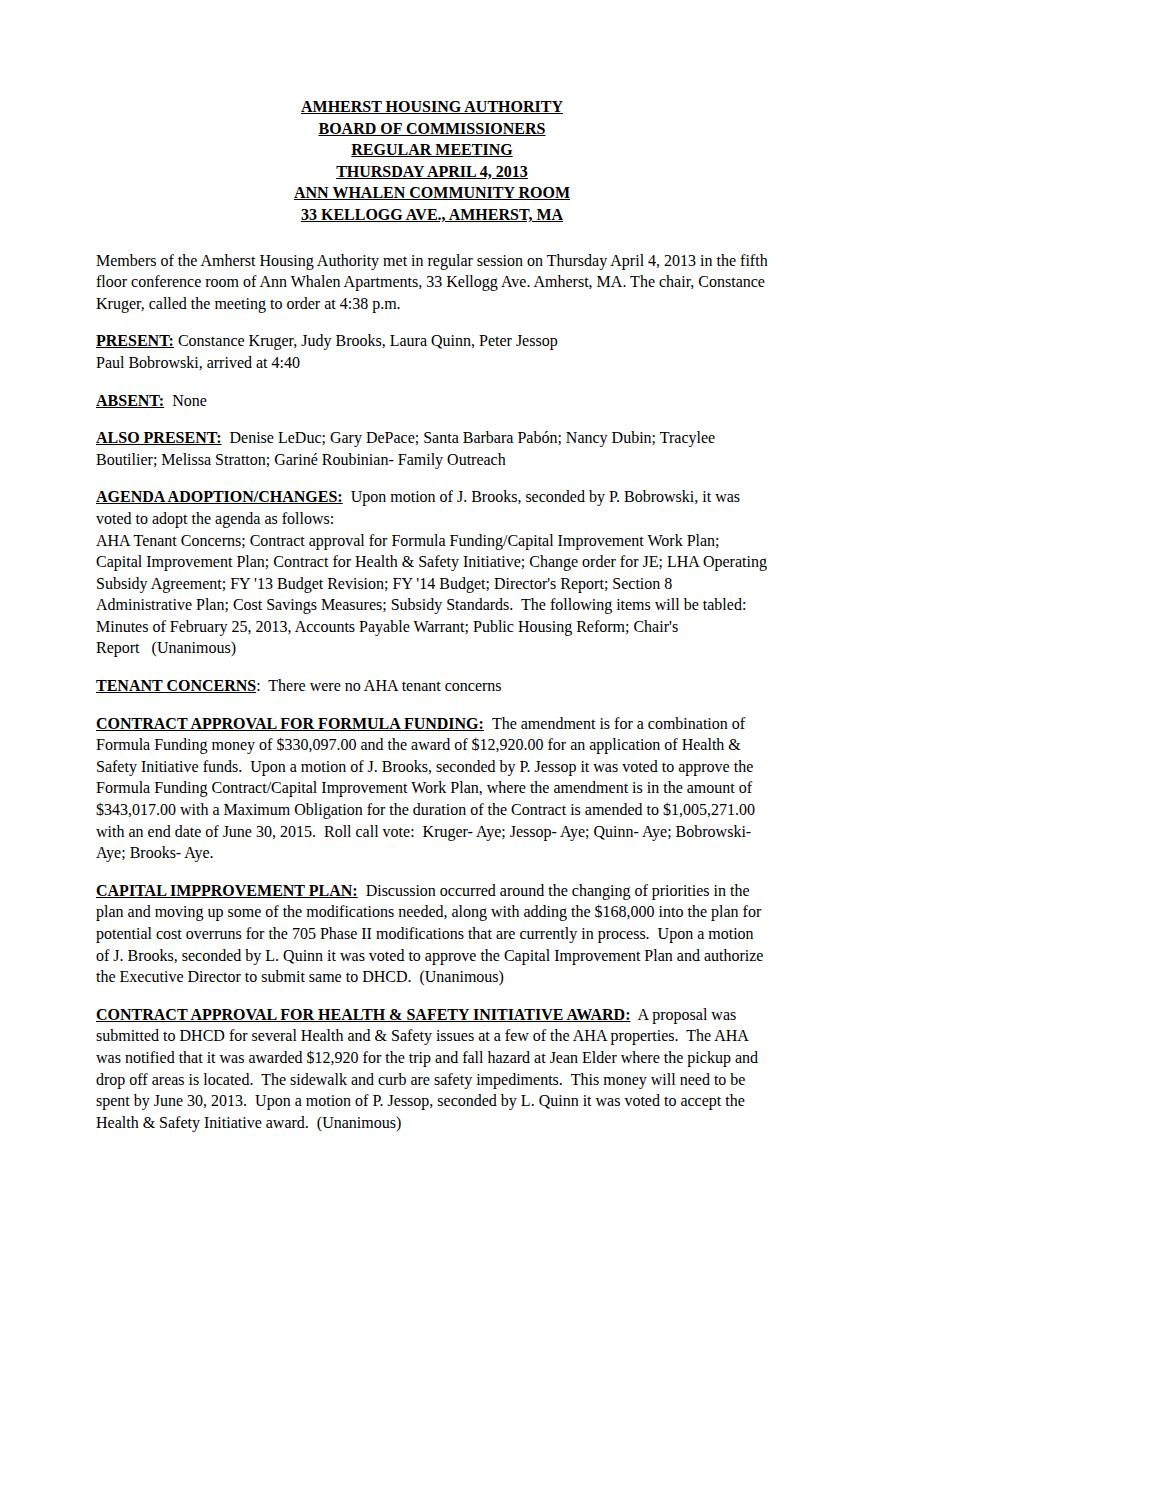AMHERST HOUSING AUTHORITY
BOARD OF COMMISSIONERS
REGULAR MEETING
THURSDAY APRIL 4, 2013
ANN WHALEN COMMUNITY ROOM
33 KELLOGG AVE., AMHERST, MA
Members of the Amherst Housing Authority met in regular session on Thursday April 4, 2013 in the fifth floor conference room of Ann Whalen Apartments, 33 Kellogg Ave. Amherst, MA. The chair, Constance Kruger, called the meeting to order at 4:38 p.m.
PRESENT: Constance Kruger, Judy Brooks, Laura Quinn, Peter Jessop
Paul Bobrowski, arrived at 4:40
ABSENT: None
ALSO PRESENT: Denise LeDuc; Gary DePace; Santa Barbara Pabón; Nancy Dubin; Tracylee Boutilier; Melissa Stratton; Gariné Roubinian- Family Outreach
AGENDA ADOPTION/CHANGES: Upon motion of J. Brooks, seconded by P. Bobrowski, it was voted to adopt the agenda as follows:
AHA Tenant Concerns; Contract approval for Formula Funding/Capital Improvement Work Plan; Capital Improvement Plan; Contract for Health & Safety Initiative; Change order for JE; LHA Operating Subsidy Agreement; FY '13 Budget Revision; FY '14 Budget; Director's Report; Section 8 Administrative Plan; Cost Savings Measures; Subsidy Standards. The following items will be tabled: Minutes of February 25, 2013, Accounts Payable Warrant; Public Housing Reform; Chair's Report (Unanimous)
TENANT CONCERNS: There were no AHA tenant concerns
CONTRACT APPROVAL FOR FORMULA FUNDING: The amendment is for a combination of Formula Funding money of $330,097.00 and the award of $12,920.00 for an application of Health & Safety Initiative funds. Upon a motion of J. Brooks, seconded by P. Jessop it was voted to approve the Formula Funding Contract/Capital Improvement Work Plan, where the amendment is in the amount of $343,017.00 with a Maximum Obligation for the duration of the Contract is amended to $1,005,271.00 with an end date of June 30, 2015. Roll call vote: Kruger- Aye; Jessop- Aye; Quinn- Aye; Bobrowski- Aye; Brooks- Aye.
CAPITAL IMPPROVEMENT PLAN: Discussion occurred around the changing of priorities in the plan and moving up some of the modifications needed, along with adding the $168,000 into the plan for potential cost overruns for the 705 Phase II modifications that are currently in process. Upon a motion of J. Brooks, seconded by L. Quinn it was voted to approve the Capital Improvement Plan and authorize the Executive Director to submit same to DHCD. (Unanimous)
CONTRACT APPROVAL FOR HEALTH & SAFETY INITIATIVE AWARD: A proposal was submitted to DHCD for several Health and & Safety issues at a few of the AHA properties. The AHA was notified that it was awarded $12,920 for the trip and fall hazard at Jean Elder where the pickup and drop off areas is located. The sidewalk and curb are safety impediments. This money will need to be spent by June 30, 2013. Upon a motion of P. Jessop, seconded by L. Quinn it was voted to accept the Health & Safety Initiative award. (Unanimous)